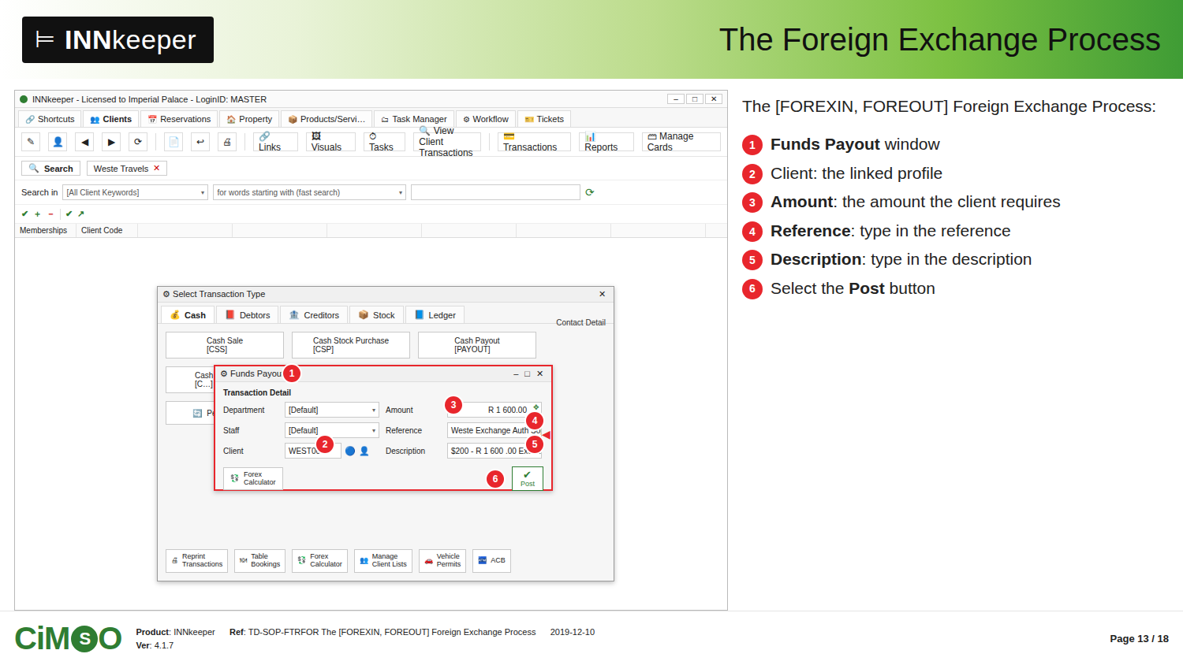⊨ INNkeeper
The Foreign Exchange Process
INNkeeper - Licensed to Imperial Palace - LoginID: MASTER
–□✕
🔗Shortcuts
👥Clients
📅Reservations
🏠Property
📦Products/Servi…
🗂Task Manager
⚙Workflow
🎫Tickets
✎
👤
◀
▶
⟳
📄
↩
🖨
🔗 Links
🖼 Visuals
⏱ Tasks
🔍 View Client
Transactions
💳 Transactions
📊 Reports
🗃 Manage Cards
🔍 Search
Weste Travels ✕
Search in
[All Client Keywords] ▾
for words starting with (fast search) ▾
⟳
✔＋－ ✔↗
Memberships
Client Code
⚙ Select Transaction Type ✕
💰Cash
📕Debtors
🏦Creditors
📦Stock
📘Ledger
Contact Detail
Cash Sale
[CSS]
Cash Stock Purchase
[CSP]
Cash Payout
[PAYOUT]
Cash Sale
[C…]
🔄Perio…
🖨Reprint
Transactions
🍽Table
Bookings
💱Forex
Calculator
👥Manage
Client Lists
🚗Vehicle
Permits
🏧ACB
⚙ Funds Payout –□✕
Transaction Detail
Department
[Default] ▾
Amount
R 1 600.00 ✥
Staff
[Default] ▾
Reference
Weste Exchange Auth Sophie
Client
WEST0003
🔵👤
Description
$200 - R 1 600 .00 Exchange
💱Forex
Calculator
✔Post
1
2
3
4
5
6
◀
The [FOREXIN, FOREOUT] Foreign Exchange Process:
1 Funds Payout window
2 Client: the linked profile
3 Amount: the amount the client requires
4 Reference: type in the reference
5 Description: type in the description
6 Select the Post button
CiMSO
Product: INNkeeper Ref: TD-SOP-FTRFOR The [FOREXIN, FOREOUT] Foreign Exchange Process 2019-12-10
Ver: 4.1.7
Page 13 / 18